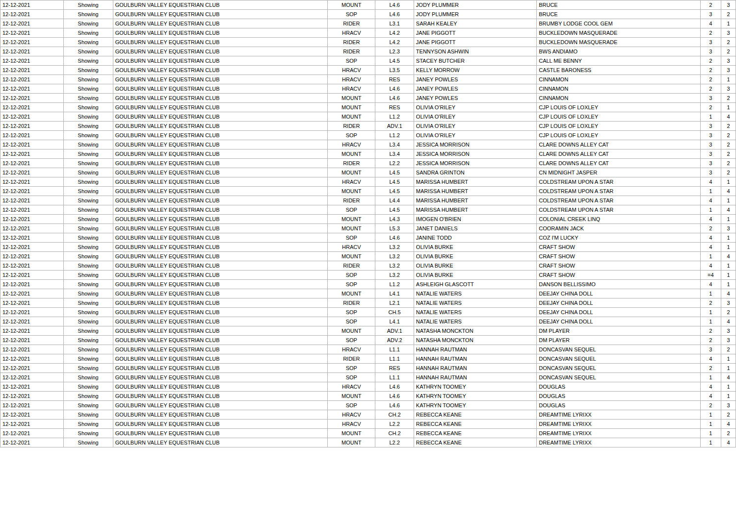| 12-12-2021 | Showing | GOULBURN VALLEY EQUESTRIAN CLUB | MOUNT | L4.6 | JODY PLUMMER | BRUCE | 2 | 3 |
| 12-12-2021 | Showing | GOULBURN VALLEY EQUESTRIAN CLUB | SOP | L4.6 | JODY PLUMMER | BRUCE | 3 | 2 |
| 12-12-2021 | Showing | GOULBURN VALLEY EQUESTRIAN CLUB | RIDER | L3.1 | SARAH KEALEY | BRUMBY LODGE COOL GEM | 4 | 1 |
| 12-12-2021 | Showing | GOULBURN VALLEY EQUESTRIAN CLUB | HRACV | L4.2 | JANE PIGGOTT | BUCKLEDOWN MASQUERADE | 2 | 3 |
| 12-12-2021 | Showing | GOULBURN VALLEY EQUESTRIAN CLUB | RIDER | L4.2 | JANE PIGGOTT | BUCKLEDOWN MASQUERADE | 3 | 2 |
| 12-12-2021 | Showing | GOULBURN VALLEY EQUESTRIAN CLUB | RIDER | L2.3 | TENNYSON ASHWIN | BWS ANDIAMO | 3 | 2 |
| 12-12-2021 | Showing | GOULBURN VALLEY EQUESTRIAN CLUB | SOP | L4.5 | STACEY BUTCHER | CALL ME BENNY | 2 | 3 |
| 12-12-2021 | Showing | GOULBURN VALLEY EQUESTRIAN CLUB | HRACV | L3.5 | KELLY MORROW | CASTLE BARONESS | 2 | 3 |
| 12-12-2021 | Showing | GOULBURN VALLEY EQUESTRIAN CLUB | HRACV | RES | JANEY POWLES | CINNAMON | 2 | 1 |
| 12-12-2021 | Showing | GOULBURN VALLEY EQUESTRIAN CLUB | HRACV | L4.6 | JANEY POWLES | CINNAMON | 2 | 3 |
| 12-12-2021 | Showing | GOULBURN VALLEY EQUESTRIAN CLUB | MOUNT | L4.6 | JANEY POWLES | CINNAMON | 3 | 2 |
| 12-12-2021 | Showing | GOULBURN VALLEY EQUESTRIAN CLUB | MOUNT | RES | OLIVIA O'RILEY | CJP LOUIS OF LOXLEY | 2 | 1 |
| 12-12-2021 | Showing | GOULBURN VALLEY EQUESTRIAN CLUB | MOUNT | L1.2 | OLIVIA O'RILEY | CJP LOUIS OF LOXLEY | 1 | 4 |
| 12-12-2021 | Showing | GOULBURN VALLEY EQUESTRIAN CLUB | RIDER | ADV.1 | OLIVIA O'RILEY | CJP LOUIS OF LOXLEY | 3 | 2 |
| 12-12-2021 | Showing | GOULBURN VALLEY EQUESTRIAN CLUB | SOP | L1.2 | OLIVIA O'RILEY | CJP LOUIS OF LOXLEY | 3 | 2 |
| 12-12-2021 | Showing | GOULBURN VALLEY EQUESTRIAN CLUB | HRACV | L3.4 | JESSICA MORRISON | CLARE DOWNS ALLEY CAT | 3 | 2 |
| 12-12-2021 | Showing | GOULBURN VALLEY EQUESTRIAN CLUB | MOUNT | L3.4 | JESSICA MORRISON | CLARE DOWNS ALLEY CAT | 3 | 2 |
| 12-12-2021 | Showing | GOULBURN VALLEY EQUESTRIAN CLUB | RIDER | L2.2 | JESSICA MORRISON | CLARE DOWNS ALLEY CAT | 3 | 2 |
| 12-12-2021 | Showing | GOULBURN VALLEY EQUESTRIAN CLUB | MOUNT | L4.5 | SANDRA GRINTON | CN MIDNIGHT JASPER | 3 | 2 |
| 12-12-2021 | Showing | GOULBURN VALLEY EQUESTRIAN CLUB | HRACV | L4.5 | MARISSA HUMBERT | COLDSTREAM UPON A STAR | 4 | 1 |
| 12-12-2021 | Showing | GOULBURN VALLEY EQUESTRIAN CLUB | MOUNT | L4.5 | MARISSA HUMBERT | COLDSTREAM UPON A STAR | 1 | 4 |
| 12-12-2021 | Showing | GOULBURN VALLEY EQUESTRIAN CLUB | RIDER | L4.4 | MARISSA HUMBERT | COLDSTREAM UPON A STAR | 4 | 1 |
| 12-12-2021 | Showing | GOULBURN VALLEY EQUESTRIAN CLUB | SOP | L4.5 | MARISSA HUMBERT | COLDSTREAM UPON A STAR | 1 | 4 |
| 12-12-2021 | Showing | GOULBURN VALLEY EQUESTRIAN CLUB | MOUNT | L4.3 | IMOGEN O'BRIEN | COLONIAL CREEK LINQ | 4 | 1 |
| 12-12-2021 | Showing | GOULBURN VALLEY EQUESTRIAN CLUB | MOUNT | L5.3 | JANET DANIELS | COORAMIN JACK | 2 | 3 |
| 12-12-2021 | Showing | GOULBURN VALLEY EQUESTRIAN CLUB | SOP | L4.6 | JANINE TODD | COZ I'M LUCKY | 4 | 1 |
| 12-12-2021 | Showing | GOULBURN VALLEY EQUESTRIAN CLUB | HRACV | L3.2 | OLIVIA BURKE | CRAFT SHOW | 4 | 1 |
| 12-12-2021 | Showing | GOULBURN VALLEY EQUESTRIAN CLUB | MOUNT | L3.2 | OLIVIA BURKE | CRAFT SHOW | 1 | 4 |
| 12-12-2021 | Showing | GOULBURN VALLEY EQUESTRIAN CLUB | RIDER | L3.2 | OLIVIA BURKE | CRAFT SHOW | 4 | 1 |
| 12-12-2021 | Showing | GOULBURN VALLEY EQUESTRIAN CLUB | SOP | L3.2 | OLIVIA BURKE | CRAFT SHOW | =4 | 1 |
| 12-12-2021 | Showing | GOULBURN VALLEY EQUESTRIAN CLUB | SOP | L1.2 | ASHLEIGH GLASCOTT | DANSON BELLISSIMO | 4 | 1 |
| 12-12-2021 | Showing | GOULBURN VALLEY EQUESTRIAN CLUB | MOUNT | L4.1 | NATALIE WATERS | DEEJAY CHINA DOLL | 1 | 4 |
| 12-12-2021 | Showing | GOULBURN VALLEY EQUESTRIAN CLUB | RIDER | L2.1 | NATALIE WATERS | DEEJAY CHINA DOLL | 2 | 3 |
| 12-12-2021 | Showing | GOULBURN VALLEY EQUESTRIAN CLUB | SOP | CH.5 | NATALIE WATERS | DEEJAY CHINA DOLL | 1 | 2 |
| 12-12-2021 | Showing | GOULBURN VALLEY EQUESTRIAN CLUB | SOP | L4.1 | NATALIE WATERS | DEEJAY CHINA DOLL | 1 | 4 |
| 12-12-2021 | Showing | GOULBURN VALLEY EQUESTRIAN CLUB | MOUNT | ADV.1 | NATASHA MONCKTON | DM PLAYER | 2 | 3 |
| 12-12-2021 | Showing | GOULBURN VALLEY EQUESTRIAN CLUB | SOP | ADV.2 | NATASHA MONCKTON | DM PLAYER | 2 | 3 |
| 12-12-2021 | Showing | GOULBURN VALLEY EQUESTRIAN CLUB | HRACV | L1.1 | HANNAH RAUTMAN | DONCASVAN SEQUEL | 3 | 2 |
| 12-12-2021 | Showing | GOULBURN VALLEY EQUESTRIAN CLUB | RIDER | L1.1 | HANNAH RAUTMAN | DONCASVAN SEQUEL | 4 | 1 |
| 12-12-2021 | Showing | GOULBURN VALLEY EQUESTRIAN CLUB | SOP | RES | HANNAH RAUTMAN | DONCASVAN SEQUEL | 2 | 1 |
| 12-12-2021 | Showing | GOULBURN VALLEY EQUESTRIAN CLUB | SOP | L1.1 | HANNAH RAUTMAN | DONCASVAN SEQUEL | 1 | 4 |
| 12-12-2021 | Showing | GOULBURN VALLEY EQUESTRIAN CLUB | HRACV | L4.6 | KATHRYN TOOMEY | DOUGLAS | 4 | 1 |
| 12-12-2021 | Showing | GOULBURN VALLEY EQUESTRIAN CLUB | MOUNT | L4.6 | KATHRYN TOOMEY | DOUGLAS | 4 | 1 |
| 12-12-2021 | Showing | GOULBURN VALLEY EQUESTRIAN CLUB | SOP | L4.6 | KATHRYN TOOMEY | DOUGLAS | 2 | 3 |
| 12-12-2021 | Showing | GOULBURN VALLEY EQUESTRIAN CLUB | HRACV | CH.2 | REBECCA KEANE | DREAMTIME LYRIXX | 1 | 2 |
| 12-12-2021 | Showing | GOULBURN VALLEY EQUESTRIAN CLUB | HRACV | L2.2 | REBECCA KEANE | DREAMTIME LYRIXX | 1 | 4 |
| 12-12-2021 | Showing | GOULBURN VALLEY EQUESTRIAN CLUB | MOUNT | CH.2 | REBECCA KEANE | DREAMTIME LYRIXX | 1 | 2 |
| 12-12-2021 | Showing | GOULBURN VALLEY EQUESTRIAN CLUB | MOUNT | L2.2 | REBECCA KEANE | DREAMTIME LYRIXX | 1 | 4 |